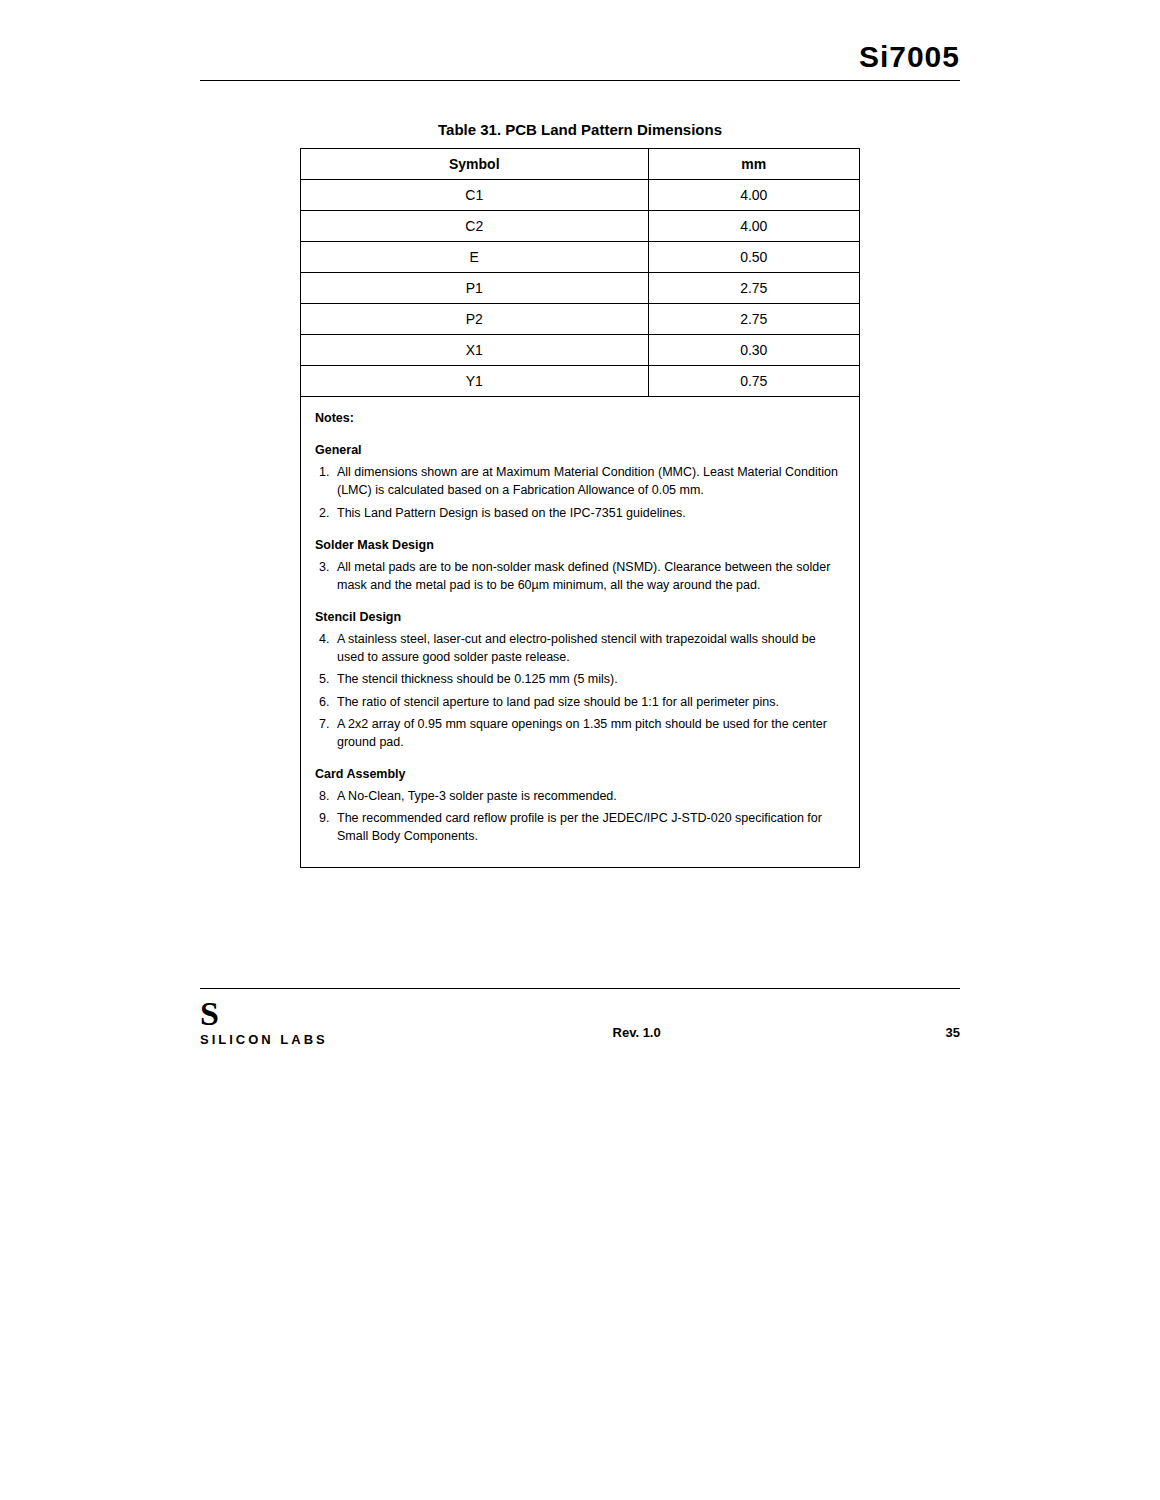Si7005
Table 31. PCB Land Pattern Dimensions
| Symbol | mm |
| --- | --- |
| C1 | 4.00 |
| C2 | 4.00 |
| E | 0.50 |
| P1 | 2.75 |
| P2 | 2.75 |
| X1 | 0.30 |
| Y1 | 0.75 |
Notes:
General
All dimensions shown are at Maximum Material Condition (MMC). Least Material Condition (LMC) is calculated based on a Fabrication Allowance of 0.05 mm.
This Land Pattern Design is based on the IPC-7351 guidelines.
Solder Mask Design
All metal pads are to be non-solder mask defined (NSMD). Clearance between the solder mask and the metal pad is to be 60µm minimum, all the way around the pad.
Stencil Design
A stainless steel, laser-cut and electro-polished stencil with trapezoidal walls should be used to assure good solder paste release.
The stencil thickness should be 0.125 mm (5 mils).
The ratio of stencil aperture to land pad size should be 1:1 for all perimeter pins.
A 2x2 array of 0.95 mm square openings on 1.35 mm pitch should be used for the center ground pad.
Card Assembly
A No-Clean, Type-3 solder paste is recommended.
The recommended card reflow profile is per the JEDEC/IPC J-STD-020 specification for Small Body Components.
S SILICON LABS
Rev. 1.0
35